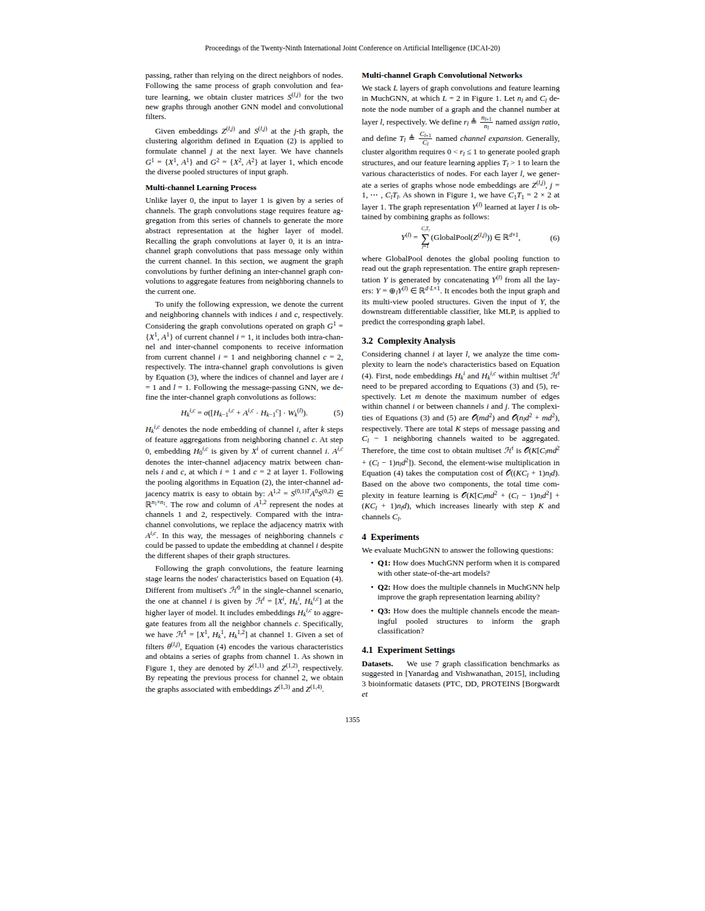Proceedings of the Twenty-Ninth International Joint Conference on Artificial Intelligence (IJCAI-20)
passing, rather than relying on the direct neighbors of nodes. Following the same process of graph convolution and feature learning, we obtain cluster matrices S(l,j) for the two new graphs through another GNN model and convolutional filters.
Given embeddings Z(l,j) and S(l,j) at the j-th graph, the clustering algorithm defined in Equation (2) is applied to formulate channel j at the next layer. We have channels G 1 = {X 1, A 1} and G 2 = {X 2, A 2} at layer 1, which encode the diverse pooled structures of input graph.
Multi-channel Learning Process
Unlike layer 0, the input to layer 1 is given by a series of channels. The graph convolutions stage requires feature aggregation from this series of channels to generate the more abstract representation at the higher layer of model. Recalling the graph convolutions at layer 0, it is an intra-channel graph convolutions that pass message only within the current channel. In this section, we augment the graph convolutions by further defining an inter-channel graph convolutions to aggregate features from neighboring channels to the current one.
To unify the following expression, we denote the current and neighboring channels with indices i and c, respectively. Considering the graph convolutions operated on graph G 1 = {X 1, A 1} of current channel i = 1, it includes both intra-channel and inter-channel components to receive information from current channel i = 1 and neighboring channel c = 2, respectively. The intra-channel graph convolutions is given by Equation (3), where the indices of channel and layer are i = 1 and l = 1. Following the message-passing GNN, we define the inter-channel graph convolutions as follows:
Hki,c = σ([Hk−1 i,c + Ai,c · Hk−1 c] · Wk(l)). (5)
Hki,c denotes the node embedding of channel i, after k steps of feature aggregations from neighboring channel c. At step 0, embedding H 0 i,c is given by Xi of current channel i. Ai,c denotes the inter-channel adjacency matrix between channels i and c, at which i = 1 and c = 2 at layer 1. Following the pooling algorithms in Equation (2), the inter-channel adjacency matrix is easy to obtain by: A 1,2 = S(0,1)T A 0 S(0,2) ∈ ℝn 1×n 1. The row and column of A 1,2 represent the nodes at channels 1 and 2, respectively. Compared with the intra-channel convolutions, we replace the adjacency matrix with Ai,c. In this way, the messages of neighboring channels c could be passed to update the embedding at channel i despite the different shapes of their graph structures.
Following the graph convolutions, the feature learning stage learns the nodes' characteristics based on Equation (4). Different from multiset's ℋ 0 in the single-channel scenario, the one at channel i is given by ℋi = [Xi, Hki, Hki,c] at the higher layer of model. It includes embeddings Hki,c to aggregate features from all the neighbor channels c. Specifically, we have ℋ 1 = [X 1, Hk 1, Hk 1,2] at channel 1. Given a set of filters θ(l,j), Equation (4) encodes the various characteristics and obtains a series of graphs from channel 1. As shown in Figure 1, they are denoted by Z(1,1) and Z(1,2), respectively. By repeating the previous process for channel 2, we obtain the graphs associated with embeddings Z(1,3) and Z(1,4).
Multi-channel Graph Convolutional Networks
We stack L layers of graph convolutions and feature learning in MuchGNN, at which L = 2 in Figure 1. Let nl and Cl denote the node number of a graph and the channel number at layer l, respectively. We define rl ≜ nl+1 nl named assign ratio, and define Tl ≜ Cl+1 Cl named channel expansion. Generally, cluster algorithm requires 0 < rl ≤ 1 to generate pooled graph structures, and our feature learning applies Tl > 1 to learn the various characteristics of nodes. For each layer l, we generate a series of graphs whose node embeddings are Z(l,j), j = 1, ⋯ , ClTl. As shown in Figure 1, we have C 1 T 1 = 2 × 2 at layer 1. The graph representation Y(l) learned at layer l is obtained by combining graphs as follows:
Y(l) = ClTl∑j=1(GlobalPool(Z(l,j))) ∈ ℝd×1, (6)
where GlobalPool denotes the global pooling function to read out the graph representation. The entire graph representation Y is generated by concatenating Y(l) from all the layers: Y = ⊕lY(l) ∈ ℝd·L×1. It encodes both the input graph and its multi-view pooled structures. Given the input of Y, the downstream differentiable classifier, like MLP, is applied to predict the corresponding graph label.
3.2 Complexity Analysis
Considering channel i at layer l, we analyze the time complexity to learn the node's characteristics based on Equation (4). First, node embeddings Hki and Hki,c within multiset ℋi need to be prepared according to Equations (3) and (5), respectively. Let m denote the maximum number of edges within channel i or between channels i and j. The complexities of Equations (3) and (5) are 𝒪(md 2) and 𝒪(nld 2 + md 2), respectively. There are total K steps of message passing and Cl − 1 neighboring channels waited to be aggregated. Therefore, the time cost to obtain multiset ℋi is 𝒪(K[Clmd 2 + (Cl − 1)nld 2]). Second, the element-wise multiplication in Equation (4) takes the computation cost of 𝒪((KC l + 1)nld). Based on the above two components, the total time complexity in feature learning is 𝒪(K[Clmd 2 + (Cl − 1)nld 2] + (KC l + 1)nld), which increases linearly with step K and channels Cl.
4 Experiments
We evaluate MuchGNN to answer the following questions:
Q1: How does MuchGNN perform when it is compared with other state-of-the-art models?
Q2: How does the multiple channels in MuchGNN help improve the graph representation learning ability?
Q3: How does the multiple channels encode the meaningful pooled structures to inform the graph classification?
4.1 Experiment Settings
Datasets. We use 7 graph classification benchmarks as suggested in [Yanardag and Vishwanathan, 2015], including 3 bioinformatic datasets (PTC, DD, PROTEINS [Borgwardt et
1355